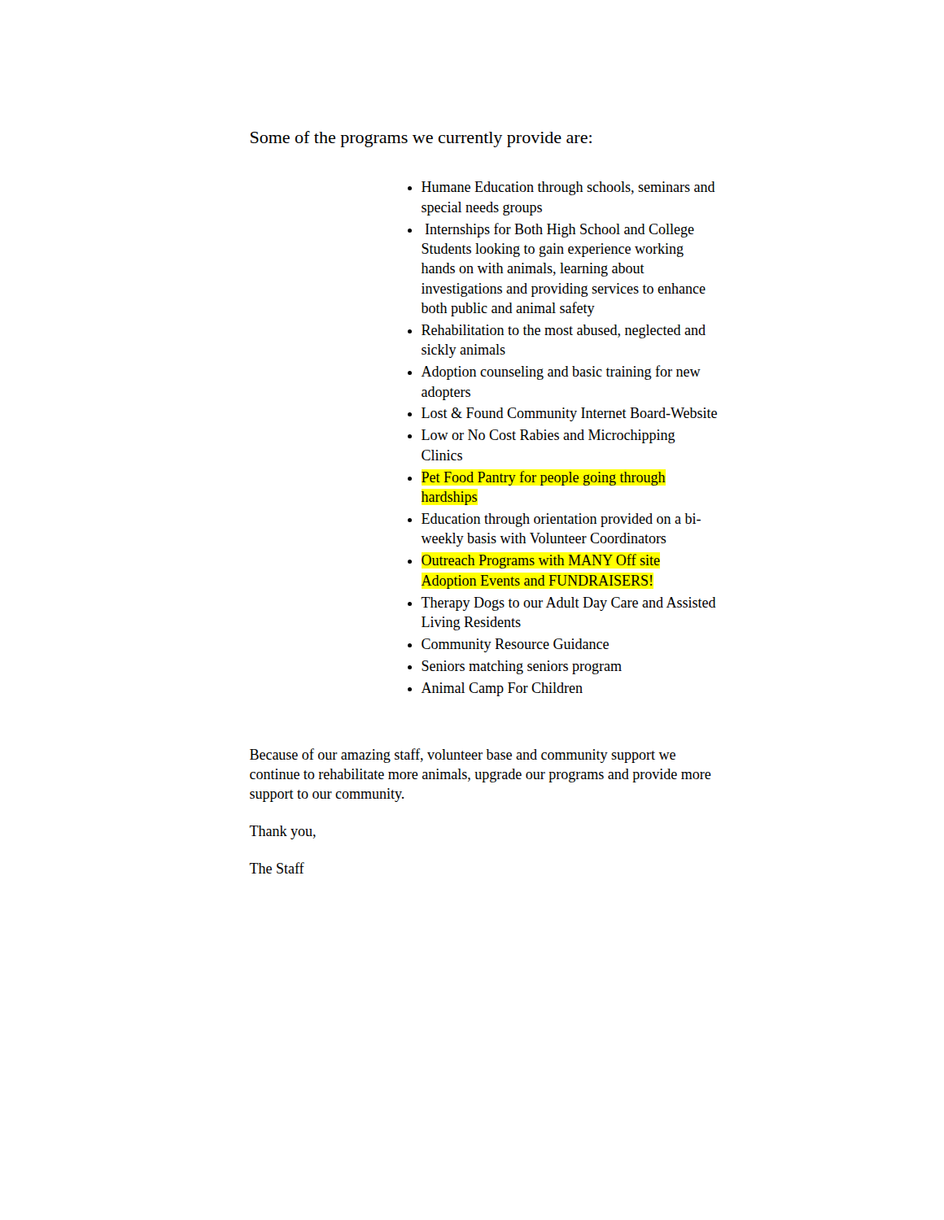Some of the programs we currently provide are:
Humane Education through schools, seminars and special needs groups
Internships for Both High School and College Students looking to gain experience working hands on with animals, learning about investigations and providing services to enhance both public and animal safety
Rehabilitation to the most abused, neglected and sickly animals
Adoption counseling and basic training for new adopters
Lost & Found Community Internet Board-Website
Low or No Cost Rabies and Microchipping Clinics
Pet Food Pantry for people going through hardships
Education through orientation provided on a bi-weekly basis with Volunteer Coordinators
Outreach Programs with MANY Off site Adoption Events and FUNDRAISERS!
Therapy Dogs to our Adult Day Care and Assisted Living Residents
Community Resource Guidance
Seniors matching seniors program
Animal Camp For Children
Because of our amazing staff, volunteer base and community support we continue to rehabilitate more animals, upgrade our programs and provide more support to our community.
Thank you,
The Staff